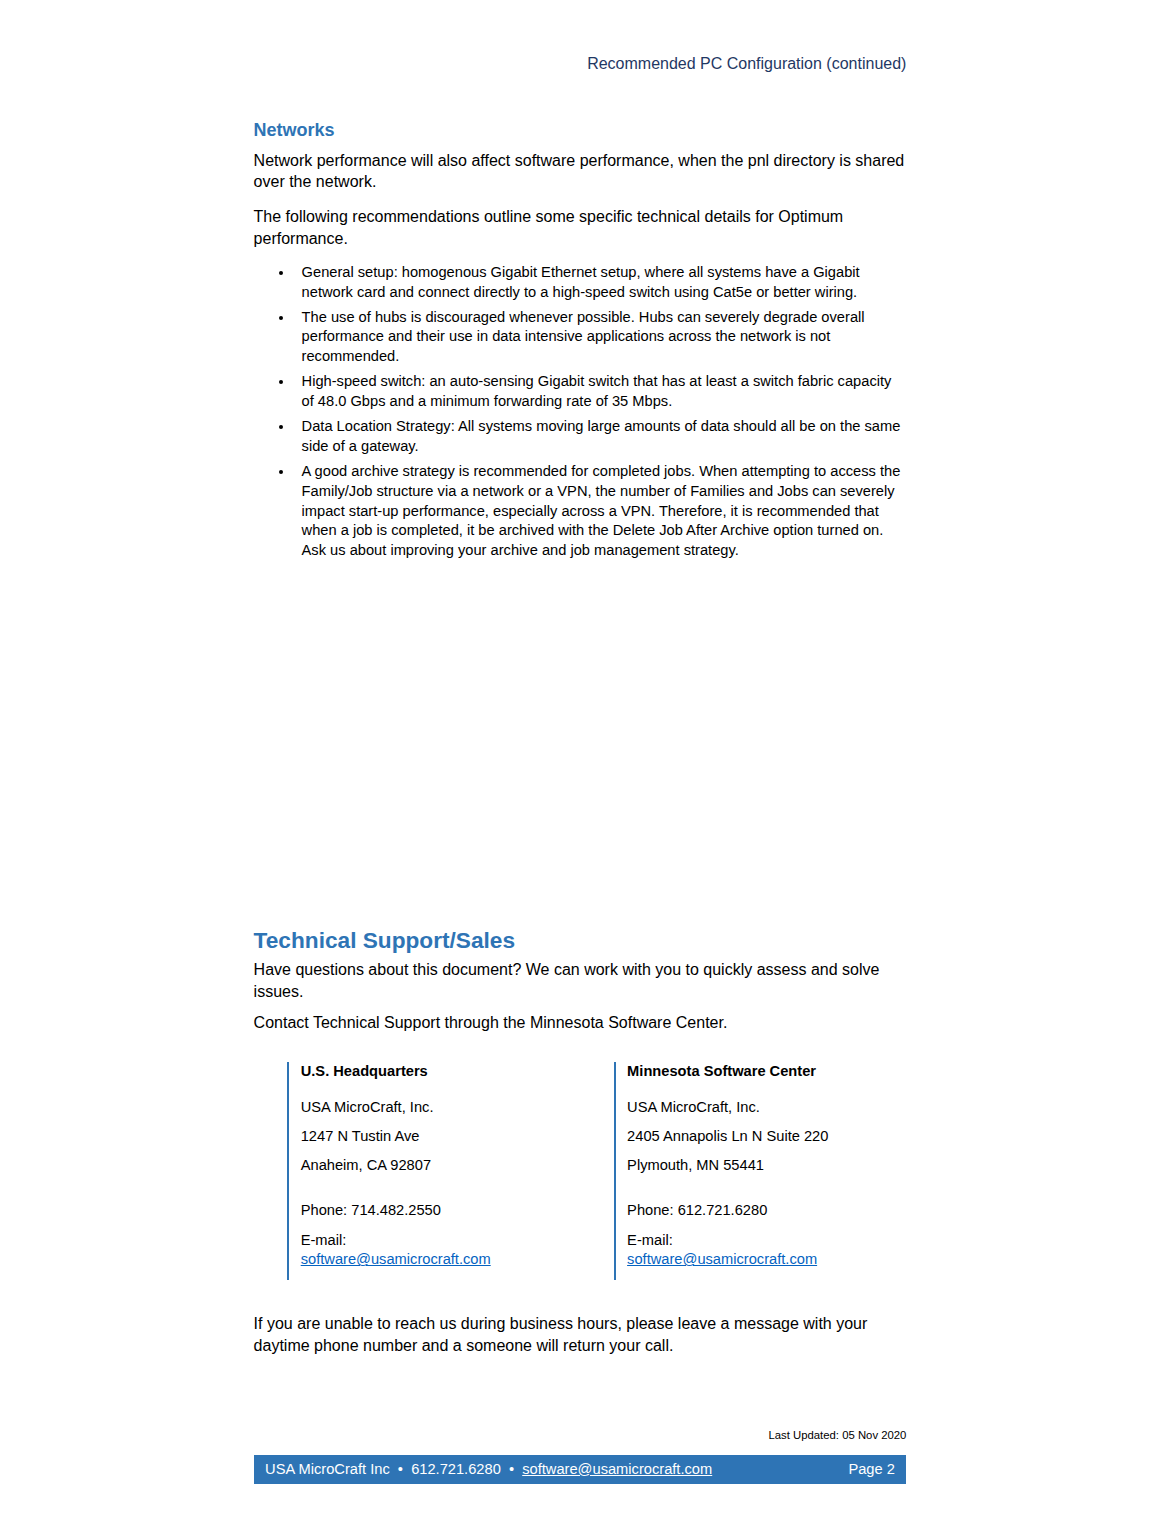Recommended PC Configuration (continued)
Networks
Network performance will also affect software performance, when the pnl directory is shared over the network.
The following recommendations outline some specific technical details for Optimum performance.
General setup: homogenous Gigabit Ethernet setup, where all systems have a Gigabit network card and connect directly to a high-speed switch using Cat5e or better wiring.
The use of hubs is discouraged whenever possible. Hubs can severely degrade overall performance and their use in data intensive applications across the network is not recommended.
High-speed switch: an auto-sensing Gigabit switch that has at least a switch fabric capacity of 48.0 Gbps and a minimum forwarding rate of 35 Mbps.
Data Location Strategy: All systems moving large amounts of data should all be on the same side of a gateway.
A good archive strategy is recommended for completed jobs. When attempting to access the Family/Job structure via a network or a VPN, the number of Families and Jobs can severely impact start-up performance, especially across a VPN. Therefore, it is recommended that when a job is completed, it be archived with the Delete Job After Archive option turned on. Ask us about improving your archive and job management strategy.
Technical Support/Sales
Have questions about this document? We can work with you to quickly assess and solve issues.
Contact Technical Support through the Minnesota Software Center.
| U.S. Headquarters USA MicroCraft, Inc. 1247 N Tustin Ave Anaheim, CA 92807 Phone: 714.482.2550 E-mail: software@usamicrocraft.com | | Minnesota Software Center USA MicroCraft, Inc. 2405 Annapolis Ln N Suite 220 Plymouth, MN 55441 Phone: 612.721.6280 E-mail: software@usamicrocraft.com |
If you are unable to reach us during business hours, please leave a message with your daytime phone number and a someone will return your call.
Last Updated: 05 Nov 2020
USA MicroCraft Inc • 612.721.6280 • software@usamicrocraft.com Page 2